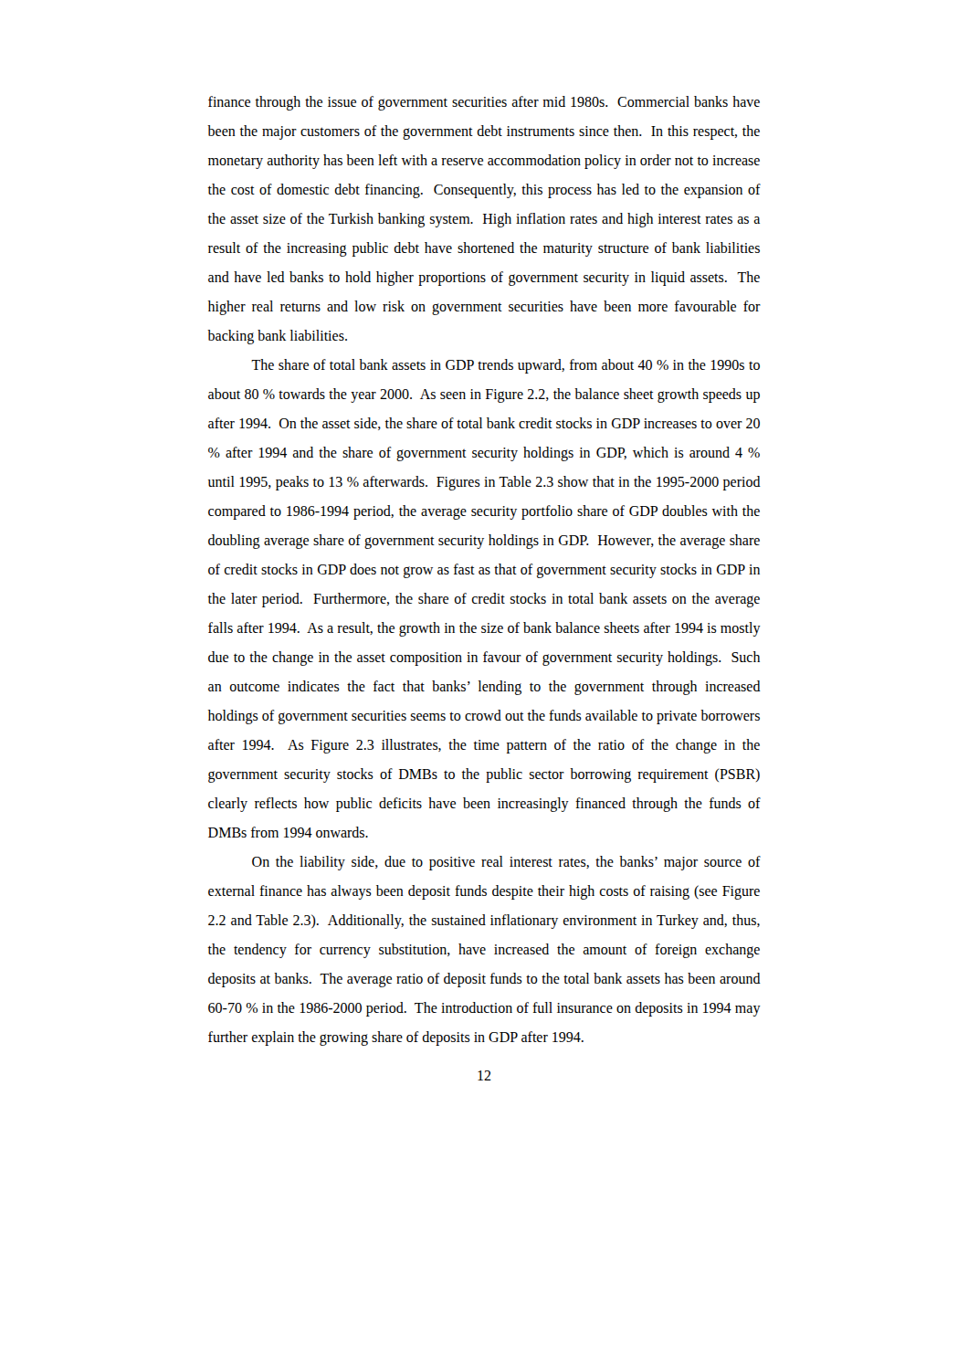finance through the issue of government securities after mid 1980s. Commercial banks have been the major customers of the government debt instruments since then. In this respect, the monetary authority has been left with a reserve accommodation policy in order not to increase the cost of domestic debt financing. Consequently, this process has led to the expansion of the asset size of the Turkish banking system. High inflation rates and high interest rates as a result of the increasing public debt have shortened the maturity structure of bank liabilities and have led banks to hold higher proportions of government security in liquid assets. The higher real returns and low risk on government securities have been more favourable for backing bank liabilities.
The share of total bank assets in GDP trends upward, from about 40 % in the 1990s to about 80 % towards the year 2000. As seen in Figure 2.2, the balance sheet growth speeds up after 1994. On the asset side, the share of total bank credit stocks in GDP increases to over 20 % after 1994 and the share of government security holdings in GDP, which is around 4 % until 1995, peaks to 13 % afterwards. Figures in Table 2.3 show that in the 1995-2000 period compared to 1986-1994 period, the average security portfolio share of GDP doubles with the doubling average share of government security holdings in GDP. However, the average share of credit stocks in GDP does not grow as fast as that of government security stocks in GDP in the later period. Furthermore, the share of credit stocks in total bank assets on the average falls after 1994. As a result, the growth in the size of bank balance sheets after 1994 is mostly due to the change in the asset composition in favour of government security holdings. Such an outcome indicates the fact that banks’ lending to the government through increased holdings of government securities seems to crowd out the funds available to private borrowers after 1994. As Figure 2.3 illustrates, the time pattern of the ratio of the change in the government security stocks of DMBs to the public sector borrowing requirement (PSBR) clearly reflects how public deficits have been increasingly financed through the funds of DMBs from 1994 onwards.
On the liability side, due to positive real interest rates, the banks’ major source of external finance has always been deposit funds despite their high costs of raising (see Figure 2.2 and Table 2.3). Additionally, the sustained inflationary environment in Turkey and, thus, the tendency for currency substitution, have increased the amount of foreign exchange deposits at banks. The average ratio of deposit funds to the total bank assets has been around 60-70 % in the 1986-2000 period. The introduction of full insurance on deposits in 1994 may further explain the growing share of deposits in GDP after 1994.
12